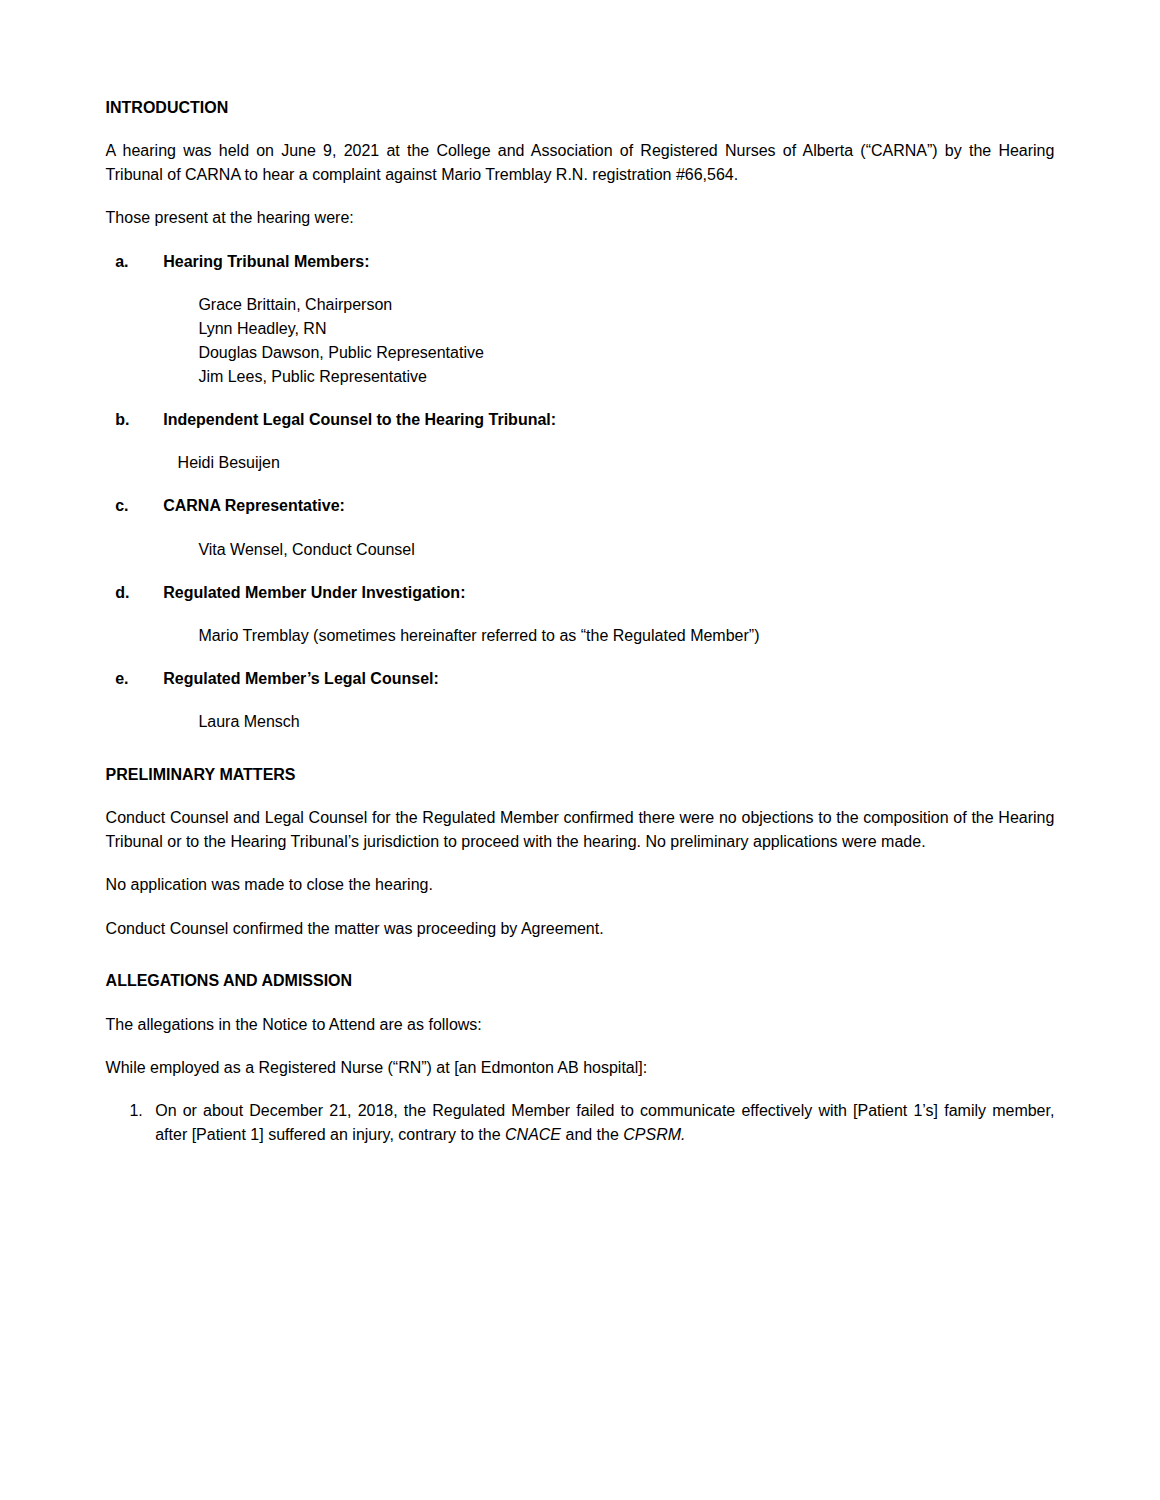INTRODUCTION
A hearing was held on June 9, 2021 at the College and Association of Registered Nurses of Alberta (“CARNA”) by the Hearing Tribunal of CARNA to hear a complaint against Mario Tremblay R.N. registration #66,564.
Those present at the hearing were:
a. Hearing Tribunal Members:
Grace Brittain, Chairperson
Lynn Headley, RN
Douglas Dawson, Public Representative
Jim Lees, Public Representative
b. Independent Legal Counsel to the Hearing Tribunal:
Heidi Besuijen
c. CARNA Representative:
Vita Wensel, Conduct Counsel
d. Regulated Member Under Investigation:
Mario Tremblay (sometimes hereinafter referred to as “the Regulated Member”)
e. Regulated Member’s Legal Counsel:
Laura Mensch
PRELIMINARY MATTERS
Conduct Counsel and Legal Counsel for the Regulated Member confirmed there were no objections to the composition of the Hearing Tribunal or to the Hearing Tribunal’s jurisdiction to proceed with the hearing. No preliminary applications were made.
No application was made to close the hearing.
Conduct Counsel confirmed the matter was proceeding by Agreement.
ALLEGATIONS AND ADMISSION
The allegations in the Notice to Attend are as follows:
While employed as a Registered Nurse (“RN”) at [an Edmonton AB hospital]:
On or about December 21, 2018, the Regulated Member failed to communicate effectively with [Patient 1’s] family member, after [Patient 1] suffered an injury, contrary to the CNACE and the CPSRM.